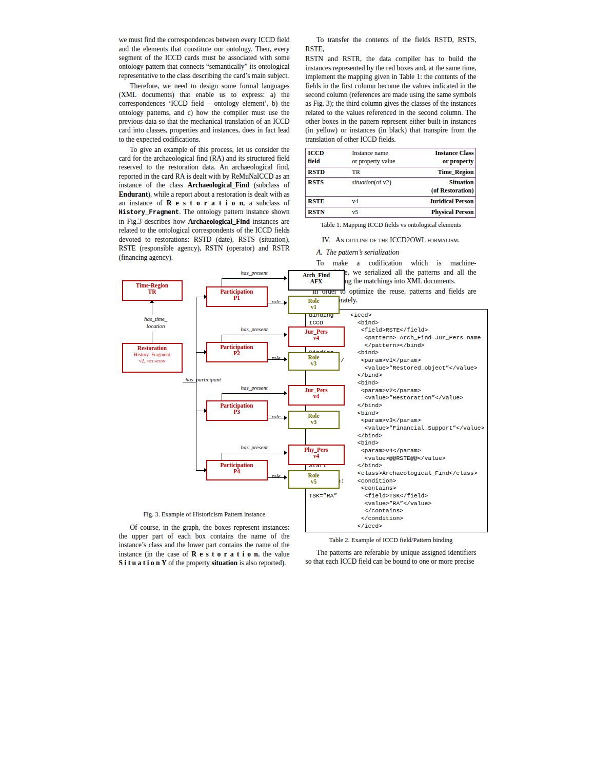we must find the correspondences between every ICCD field and the elements that constitute our ontology. Then, every segment of the ICCD cards must be associated with some ontology pattern that connects “semantically” its ontological representative to the class describing the card’s main subject.
Therefore, we need to design some formal languages (XML documents) that enable us to express: a) the correspondences ‘ICCD field – ontology element’, b) the ontology patterns, and c) how the compiler must use the previous data so that the mechanical translation of an ICCD card into classes, properties and instances, does in fact lead to the expected codifications.
To give an example of this process, let us consider the card for the archaeological find (RA) and its structured field reserved to the restoration data. An archaeological find, reported in the card RA is dealt with by ReMuNaICCD as an instance of the class Archaeological_Find (subclass of Endurant), while a report about a restoration is dealt with as an instance of R e s t o r a t i o n, a subclass of History_Fragment. The ontology pattern instance shown in Fig.3 describes how Archaeological_Find instances are related to the ontological correspondents of the ICCD fields devoted to restorations: RSTD (date), RSTS (situation), RSTE (responsible agency), RSTN (operator) and RSTR (financing agency).
Time-Region
TR
Restoration
History_Fragment
v2, situation
has_time_
location
has_participant
Participation
P1
Participation
P2
Participation
P3
Participation
P4
Arch_Find
AFX
Role
v1
Jur_Pers
v4
Role
v3
Jur_Pers
v4
Role
v3
Phy_Pers
v4
Role
v5
has_present
has_present
has_present
has_present
role
role
role
role
Fig. 3. Example of Historicism Pattern instance
Of course, in the graph, the boxes represent instances: the upper part of each box contains the name of the instance’s class and the lower part contains the name of the instance (in the case of R e s t o r a t i o n, the value S i t u a t i o n Y of the property situation is also reported).
To transfer the contents of the fields RSTD, RSTS, RSTE,
RSTN and RSTR, the data compiler has to build the instances represented by the red boxes and, at the same time, implement the mapping given in Table 1: the contents of the fields in the first column become the values indicated in the second column (references are made using the same symbols as Fig. 3); the third column gives the classes of the instances related to the values referenced in the second column. The other boxes in the pattern represent either built-in instances (in yellow) or instances (in black) that transpire from the translation of other ICCD fields.
| ICCD field | Instance name or property value | Instance Class or property |
| RSTD | TR | Time_Region |
| RSTS | situation (of v2) | Situation (of Restoration) |
| RSTE | v4 | Juridical Person |
| RSTN | v5 | Physical Person |
Table 1. Mapping ICCD fields vs ontological elements
IV. An outline of the ICCD2OWL formalism.
A. The pattern’s serialization
To make a codification which is machine-understandable, we serialized all the patterns and all the rules concerning the matchings into XML documents.
In order to optimize the reuse, patterns and fields are defined separately.
| Binding ICCD field/ Pattern Binding Parameter/ value Start Class Condition: TSK=”RA” | <iccd> <bind> <field>RSTE</field> <pattern> Arch_Find-Jur_Pers-name </pattern></bind> <bind> <param>v1</param> <value>”Restored_object”</value> </bind> <bind> <param>v2</param> <value>”Restoration”</value> </bind> <bind> <param>v3</param> <value>”Financial_Support”</value> </bind> <bind> <param>v4</param> <value>@@RSTE@@</value> </bind> <class>Archaeological_Find</class> <condition> <contains> <field>TSK</field> <value>”RA”</value> </contains> </condition> </iccd> |
Table 2. Example of ICCD field/Pattern binding
The patterns are referable by unique assigned identifiers so that each ICCD field can be bound to one or more precise